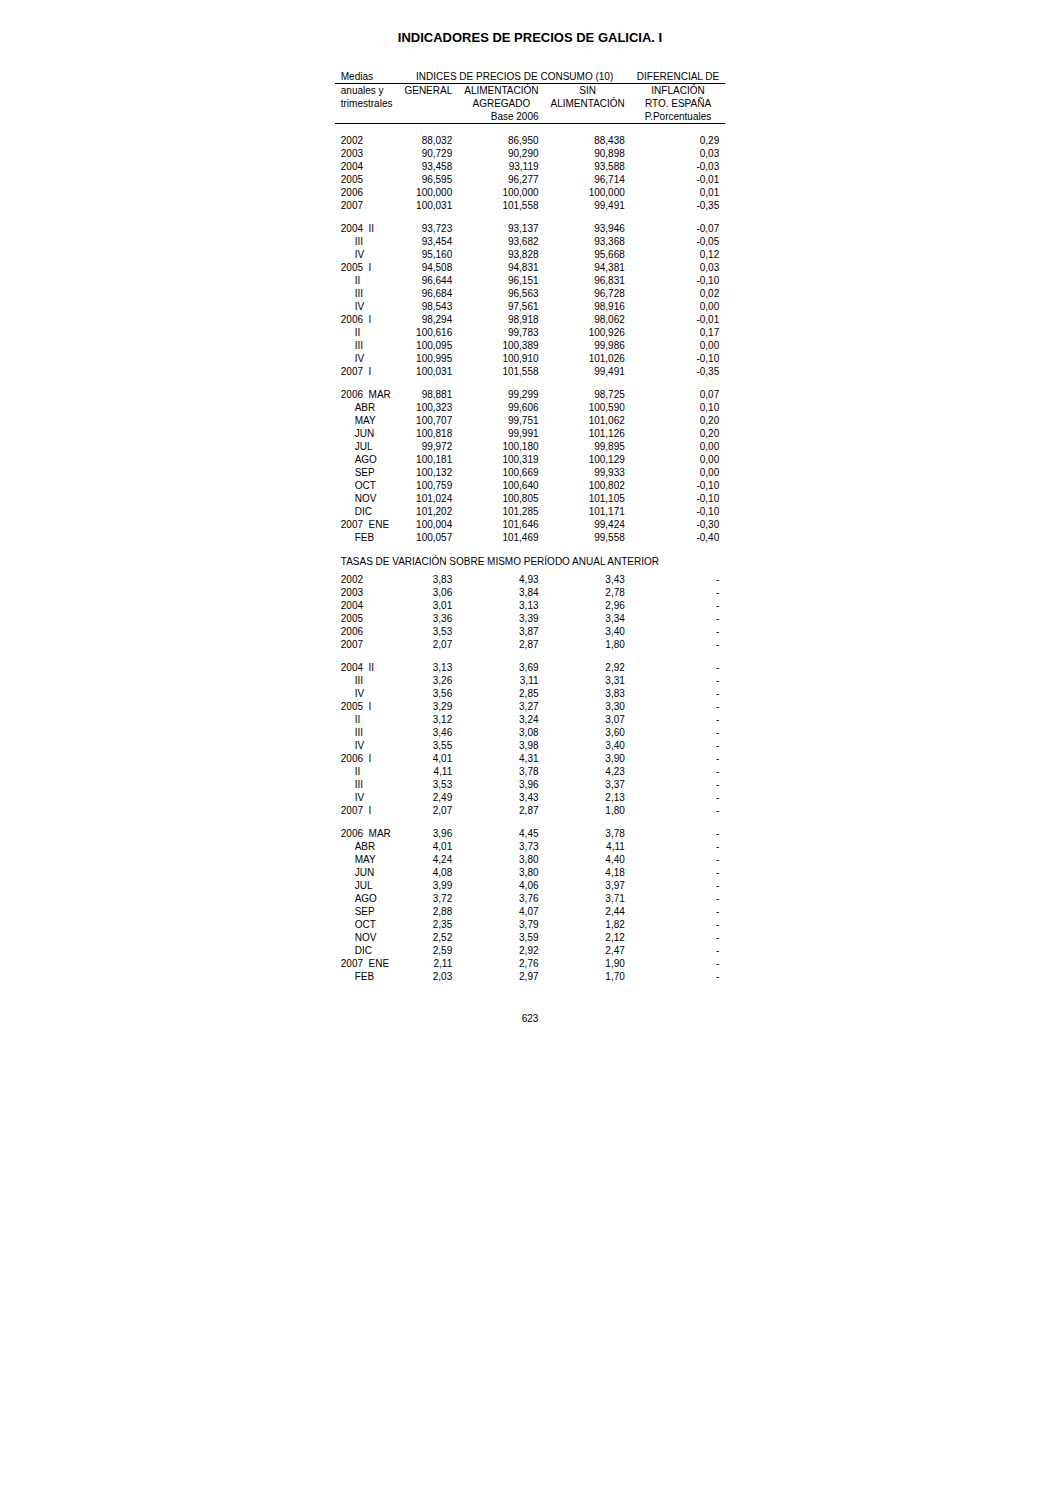INDICADORES DE PRECIOS DE GALICIA. I
| Medias | INDICES DE PRECIOS DE CONSUMO (10) | DIFERENCIAL DE |
| anuales y | GENERAL | ALIMENTACIÓN | SIN | INFLACIÓN |
| trimestrales | | AGREGADO | ALIMENTACIÓN | RTO. ESPAÑA |
| | Base 2006 | P.Porcentuales |
| 2002 | 88,032 | 86,950 | 88,438 | 0,29 |
| 2003 | 90,729 | 90,290 | 90,898 | 0,03 |
| 2004 | 93,458 | 93,119 | 93,588 | -0,03 |
| 2005 | 96,595 | 96,277 | 96,714 | -0,01 |
| 2006 | 100,000 | 100,000 | 100,000 | 0,01 |
| 2007 | 100,031 | 101,558 | 99,491 | -0,35 |
| 2004 II | 93,723 | 93,137 | 93,946 | -0,07 |
| III | 93,454 | 93,682 | 93,368 | -0,05 |
| IV | 95,160 | 93,828 | 95,668 | 0,12 |
| 2005 I | 94,508 | 94,831 | 94,381 | 0,03 |
| II | 96,644 | 96,151 | 96,831 | -0,10 |
| III | 96,684 | 96,563 | 96,728 | 0,02 |
| IV | 98,543 | 97,561 | 98,916 | 0,00 |
| 2006 I | 98,294 | 98,918 | 98,062 | -0,01 |
| II | 100,616 | 99,783 | 100,926 | 0,17 |
| III | 100,095 | 100,389 | 99,986 | 0,00 |
| IV | 100,995 | 100,910 | 101,026 | -0,10 |
| 2007 I | 100,031 | 101,558 | 99,491 | -0,35 |
| 2006 MAR | 98,881 | 99,299 | 98,725 | 0,07 |
| ABR | 100,323 | 99,606 | 100,590 | 0,10 |
| MAY | 100,707 | 99,751 | 101,062 | 0,20 |
| JUN | 100,818 | 99,991 | 101,126 | 0,20 |
| JUL | 99,972 | 100,180 | 99,895 | 0,00 |
| AGO | 100,181 | 100,319 | 100,129 | 0,00 |
| SEP | 100,132 | 100,669 | 99,933 | 0,00 |
| OCT | 100,759 | 100,640 | 100,802 | -0,10 |
| NOV | 101,024 | 100,805 | 101,105 | -0,10 |
| DIC | 101,202 | 101,285 | 101,171 | -0,10 |
| 2007 ENE | 100,004 | 101,646 | 99,424 | -0,30 |
| FEB | 100,057 | 101,469 | 99,558 | -0,40 |
| TASAS DE VARIACIÓN SOBRE MISMO PERÍODO ANUAL ANTERIOR |
| 2002 | 3,83 | 4,93 | 3,43 | - |
| 2003 | 3,06 | 3,84 | 2,78 | - |
| 2004 | 3,01 | 3,13 | 2,96 | - |
| 2005 | 3,36 | 3,39 | 3,34 | - |
| 2006 | 3,53 | 3,87 | 3,40 | - |
| 2007 | 2,07 | 2,87 | 1,80 | - |
| 2004 II | 3,13 | 3,69 | 2,92 | - |
| III | 3,26 | 3,11 | 3,31 | - |
| IV | 3,56 | 2,85 | 3,83 | - |
| 2005 I | 3,29 | 3,27 | 3,30 | - |
| II | 3,12 | 3,24 | 3,07 | - |
| III | 3,46 | 3,08 | 3,60 | - |
| IV | 3,55 | 3,98 | 3,40 | - |
| 2006 I | 4,01 | 4,31 | 3,90 | - |
| II | 4,11 | 3,78 | 4,23 | - |
| III | 3,53 | 3,96 | 3,37 | - |
| IV | 2,49 | 3,43 | 2,13 | - |
| 2007 I | 2,07 | 2,87 | 1,80 | - |
| 2006 MAR | 3,96 | 4,45 | 3,78 | - |
| ABR | 4,01 | 3,73 | 4,11 | - |
| MAY | 4,24 | 3,80 | 4,40 | - |
| JUN | 4,08 | 3,80 | 4,18 | - |
| JUL | 3,99 | 4,06 | 3,97 | - |
| AGO | 3,72 | 3,76 | 3,71 | - |
| SEP | 2,88 | 4,07 | 2,44 | - |
| OCT | 2,35 | 3,79 | 1,82 | - |
| NOV | 2,52 | 3,59 | 2,12 | - |
| DIC | 2,59 | 2,92 | 2,47 | - |
| 2007 ENE | 2,11 | 2,76 | 1,90 | - |
| FEB | 2,03 | 2,97 | 1,70 | - |
623